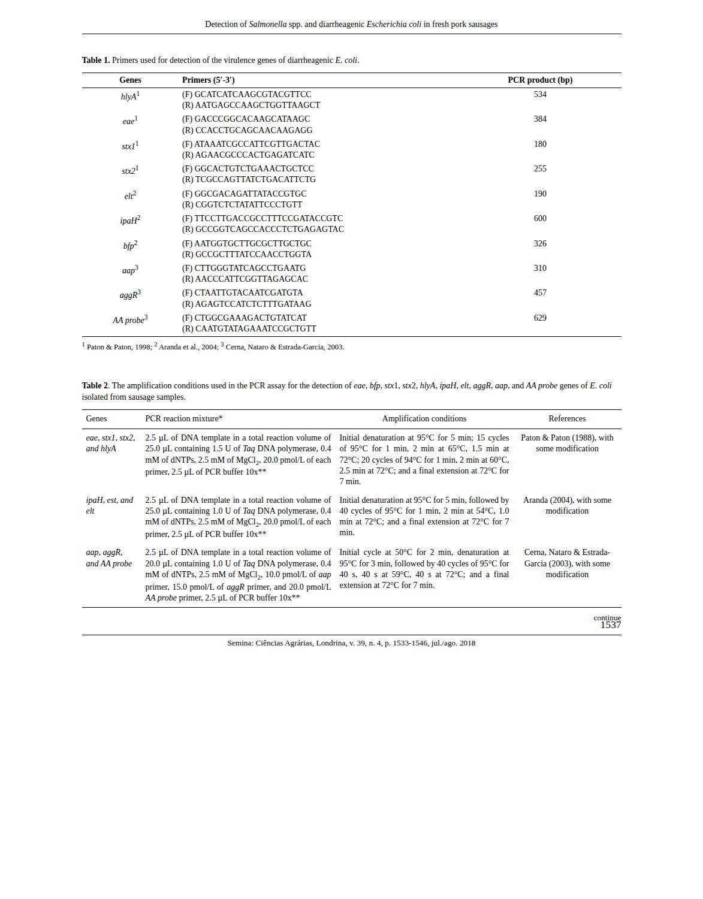Detection of Salmonella spp. and diarrheagenic Escherichia coli in fresh pork sausages
Table 1. Primers used for detection of the virulence genes of diarrheagenic E. coli.
| Genes | Primers (5′-3′) | PCR product (bp) |
| --- | --- | --- |
| hlyA 1 | (F) GCATCATCAAGCGTACGTTCC (R) AATGAGCCAAGCTGGTTAAGCT | 534 |
| eae 1 | (F) GACCCGGCACAAGCATAAGC (R) CCACCTGCAGCAACAAGAGG | 384 |
| stx 1 1 | (F) ATAAATCGCCATTCGTTGACTAC (R) AGAACGCCCACTGAGATCATC | 180 |
| stx 2 1 | (F) GGCACTGTCTGAAACTGCTCC (R) TCGCCAGTTATCTGACATTCTG | 255 |
| elt 2 | (F) GGCGACAGATTATACCGTGC (R) CGGTCTCTATATTCCCTGTT | 190 |
| ipaH 2 | (F) TTCCTTGACCGCCTTTCCGATACCGTC (R) GCCGGTCAGCCACCCTCTGAGAGTAC | 600 |
| bfp 2 | (F) AATGGTGCTTGCGCTTGCTGC (R) GCCGCTTTATCCAACCTGGTA | 326 |
| aap 3 | (F) CTTGGGTATCAGCCTGAATG (R) AACCCATTCGGTTAGAGCAC | 310 |
| aggR 3 | (F) CTAATTGTACAATCGATGTA (R) AGAGTCCATCTCTTTGATAAG | 457 |
| AA probe 3 | (F) CTGGCGAAAGACTGTATCAT (R) CAATGTATAGAAATCCGCTGTT | 629 |
1 Paton & Paton, 1998; 2 Aranda et al., 2004; 3 Cerna, Nataro & Estrada-Garcia, 2003.
Table 2. The amplification conditions used in the PCR assay for the detection of eae, bfp, stx1, stx2, hlyA, ipaH, elt, aggR, aap, and AA probe genes of E. coli isolated from sausage samples.
| Genes | PCR reaction mixture* | Amplification conditions | References |
| --- | --- | --- | --- |
| eae , stx 1, stx 2, and hly A | 2.5 µL of DNA template in a total reaction volume of 25.0 µL containing 1.5 U of Taq DNA polymerase, 0.4 mM of dNTPs, 2.5 mM of MgCl 2 , 20.0 pmol/L of each primer, 2.5 µL of PCR buffer 10x** | Initial denaturation at 95°C for 5 min; 15 cycles of 95°C for 1 min, 2 min at 65°C, 1.5 min at 72°C; 20 cycles of 94°C for 1 min, 2 min at 60°C, 2.5 min at 72°C; and a final extension at 72°C for 7 min. | Paton & Paton (1988), with some modification |
| ipaH , est , and elt | 2.5 µL of DNA template in a total reaction volume of 25.0 µL containing 1.0 U of Taq DNA polymerase, 0.4 mM of dNTPs, 2.5 mM of MgCl 2 , 20.0 pmol/L of each primer, 2.5 µL of PCR buffer 10x** | Initial denaturation at 95°C for 5 min, followed by 40 cycles of 95°C for 1 min, 2 min at 54°C, 1.0 min at 72°C; and a final extension at 72°C for 7 min. | Aranda (2004), with some modification |
| aap, aggR , and AA probe | 2.5 µL of DNA template in a total reaction volume of 20.0 µL containing 1.0 U of Taq DNA polymerase, 0.4 mM of dNTPs, 2.5 mM of MgCl 2 , 10.0 pmol/L of aap primer, 15.0 pmol/L of aggR primer, and 20.0 pmol/L AA probe primer, 2.5 µL of PCR buffer 10x** | Initial cycle at 50°C for 2 min, denaturation at 95°C for 3 min, followed by 40 cycles of 95°C for 40 s, 40 s at 59°C, 40 s at 72°C; and a final extension at 72°C for 7 min. | Cerna, Nataro & Estrada-Garcia (2003), with some modification |
continue
1537
Semina: Ciências Agrárias, Londrina, v. 39, n. 4, p. 1533-1546, jul./ago. 2018